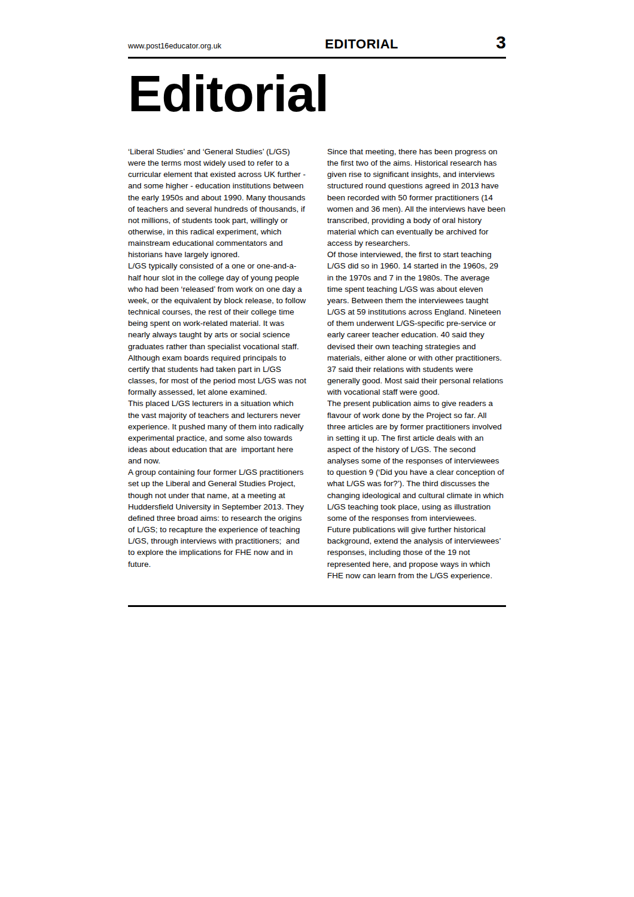www.post16educator.org.uk
EDITORIAL
3
Editorial
‘Liberal Studies’ and ‘General Studies’ (L/GS) were the terms most widely used to refer to a curricular element that existed across UK further - and some higher - education institutions between the early 1950s and about 1990. Many thousands of teachers and several hundreds of thousands, if not millions, of students took part, willingly or otherwise, in this radical experiment, which mainstream educational commentators and historians have largely ignored.
L/GS typically consisted of a one or one-and-a-half hour slot in the college day of young people who had been ‘released’ from work on one day a week, or the equivalent by block release, to follow technical courses, the rest of their college time being spent on work-related material. It was nearly always taught by arts or social science graduates rather than specialist vocational staff. Although exam boards required principals to certify that students had taken part in L/GS classes, for most of the period most L/GS was not formally assessed, let alone examined.
This placed L/GS lecturers in a situation which the vast majority of teachers and lecturers never experience. It pushed many of them into radically experimental practice, and some also towards ideas about education that are important here and now.
A group containing four former L/GS practitioners set up the Liberal and General Studies Project, though not under that name, at a meeting at Huddersfield University in September 2013. They defined three broad aims: to research the origins of L/GS; to recapture the experience of teaching L/GS, through interviews with practitioners; and to explore the implications for FHE now and in future.
Since that meeting, there has been progress on the first two of the aims. Historical research has given rise to significant insights, and interviews structured round questions agreed in 2013 have been recorded with 50 former practitioners (14 women and 36 men). All the interviews have been transcribed, providing a body of oral history material which can eventually be archived for access by researchers.
Of those interviewed, the first to start teaching L/GS did so in 1960. 14 started in the 1960s, 29 in the 1970s and 7 in the 1980s. The average time spent teaching L/GS was about eleven years. Between them the interviewees taught L/GS at 59 institutions across England. Nineteen of them underwent L/GS-specific pre-service or early career teacher education. 40 said they devised their own teaching strategies and materials, either alone or with other practitioners. 37 said their relations with students were generally good. Most said their personal relations with vocational staff were good.
The present publication aims to give readers a flavour of work done by the Project so far. All three articles are by former practitioners involved in setting it up. The first article deals with an aspect of the history of L/GS. The second analyses some of the responses of interviewees to question 9 (‘Did you have a clear conception of what L/GS was for?’). The third discusses the changing ideological and cultural climate in which L/GS teaching took place, using as illustration some of the responses from interviewees.
Future publications will give further historical background, extend the analysis of interviewees’ responses, including those of the 19 not represented here, and propose ways in which FHE now can learn from the L/GS experience.